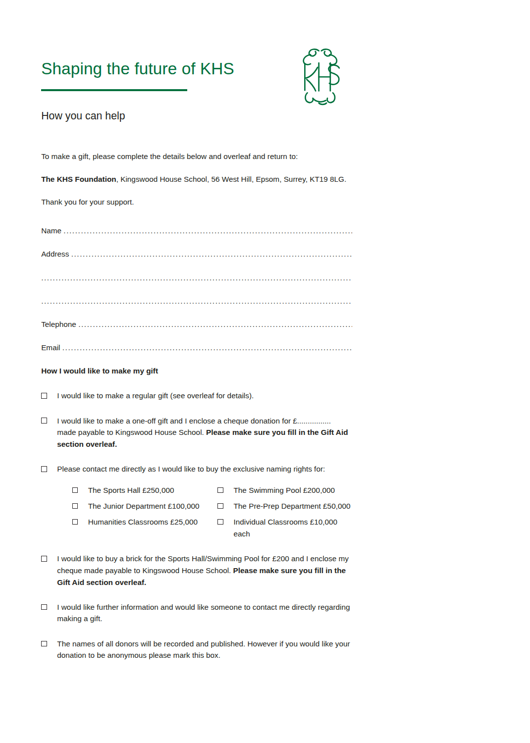Shaping the future of KHS
How you can help
To make a gift, please complete the details below and overleaf and return to:
The KHS Foundation, Kingswood House School, 56 West Hill, Epsom, Surrey, KT19 8LG.
Thank you for your support.
Name .................................................................................................................................................
Address ............................................................................................................................................
.............................................................................................................................................................
.............................................................................................................................................................
Telephone .......................................................................................................................................
Email ..................................................................................................................................................
How I would like to make my gift
I would like to make a regular gift (see overleaf for details).
I would like to make a one-off gift and I enclose a cheque donation for £................ made payable to Kingswood House School. Please make sure you fill in the Gift Aid section overleaf.
Please contact me directly as I would like to buy the exclusive naming rights for:
The Sports Hall £250,000
The Swimming Pool £200,000
The Junior Department £100,000
The Pre-Prep Department £50,000
Humanities Classrooms £25,000
Individual Classrooms £10,000 each
I would like to buy a brick for the Sports Hall/Swimming Pool for £200 and I enclose my cheque made payable to Kingswood House School. Please make sure you fill in the Gift Aid section overleaf.
I would like further information and would like someone to contact me directly regarding making a gift.
The names of all donors will be recorded and published. However if you would like your donation to be anonymous please mark this box.